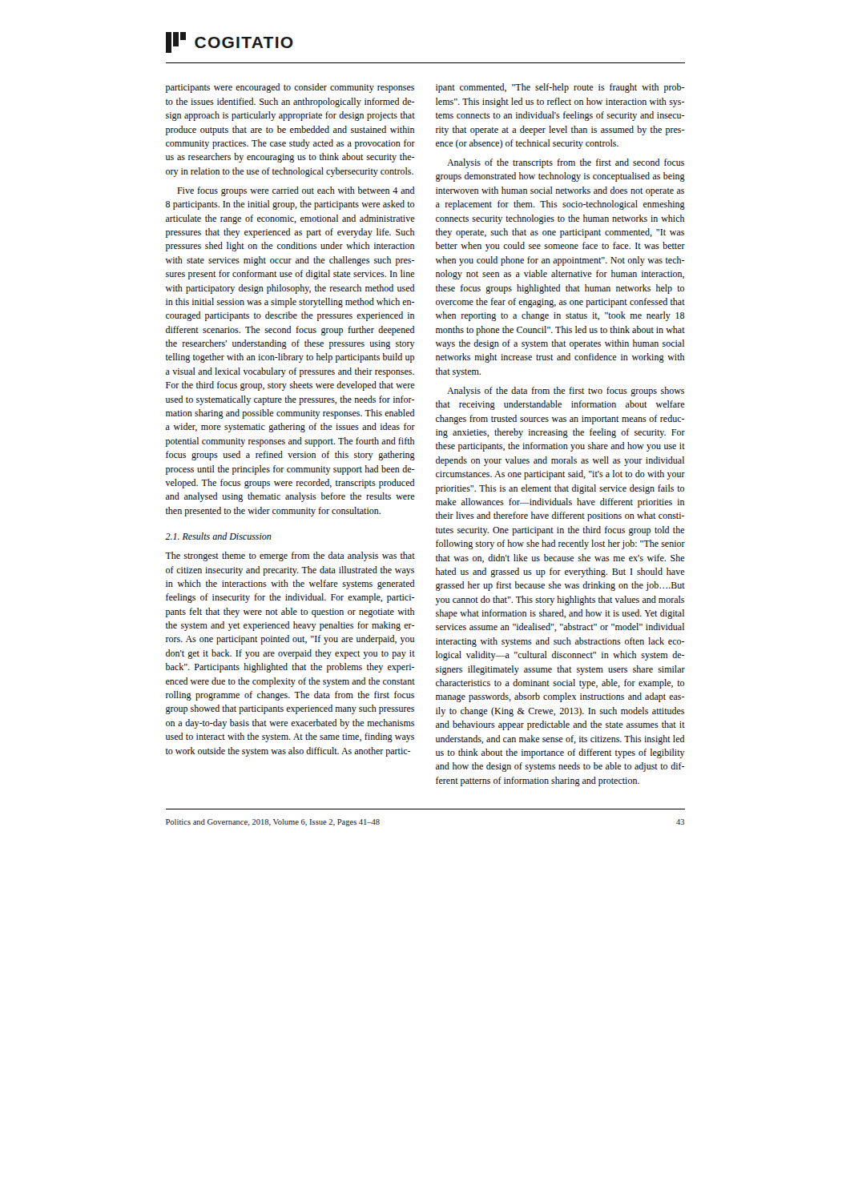COGITATIO
participants were encouraged to consider community responses to the issues identified. Such an anthropologically informed design approach is particularly appropriate for design projects that produce outputs that are to be embedded and sustained within community practices. The case study acted as a provocation for us as researchers by encouraging us to think about security theory in relation to the use of technological cybersecurity controls.
Five focus groups were carried out each with between 4 and 8 participants. In the initial group, the participants were asked to articulate the range of economic, emotional and administrative pressures that they experienced as part of everyday life. Such pressures shed light on the conditions under which interaction with state services might occur and the challenges such pressures present for conformant use of digital state services. In line with participatory design philosophy, the research method used in this initial session was a simple storytelling method which encouraged participants to describe the pressures experienced in different scenarios. The second focus group further deepened the researchers' understanding of these pressures using story telling together with an icon-library to help participants build up a visual and lexical vocabulary of pressures and their responses. For the third focus group, story sheets were developed that were used to systematically capture the pressures, the needs for information sharing and possible community responses. This enabled a wider, more systematic gathering of the issues and ideas for potential community responses and support. The fourth and fifth focus groups used a refined version of this story gathering process until the principles for community support had been developed. The focus groups were recorded, transcripts produced and analysed using thematic analysis before the results were then presented to the wider community for consultation.
2.1. Results and Discussion
The strongest theme to emerge from the data analysis was that of citizen insecurity and precarity. The data illustrated the ways in which the interactions with the welfare systems generated feelings of insecurity for the individual. For example, participants felt that they were not able to question or negotiate with the system and yet experienced heavy penalties for making errors. As one participant pointed out, "If you are underpaid, you don't get it back. If you are overpaid they expect you to pay it back". Participants highlighted that the problems they experienced were due to the complexity of the system and the constant rolling programme of changes. The data from the first focus group showed that participants experienced many such pressures on a day-to-day basis that were exacerbated by the mechanisms used to interact with the system. At the same time, finding ways to work outside the system was also difficult. As another partic-
ipant commented, "The self-help route is fraught with problems". This insight led us to reflect on how interaction with systems connects to an individual's feelings of security and insecurity that operate at a deeper level than is assumed by the presence (or absence) of technical security controls.
Analysis of the transcripts from the first and second focus groups demonstrated how technology is conceptualised as being interwoven with human social networks and does not operate as a replacement for them. This socio-technological enmeshing connects security technologies to the human networks in which they operate, such that as one participant commented, "It was better when you could see someone face to face. It was better when you could phone for an appointment". Not only was technology not seen as a viable alternative for human interaction, these focus groups highlighted that human networks help to overcome the fear of engaging, as one participant confessed that when reporting to a change in status it, "took me nearly 18 months to phone the Council". This led us to think about in what ways the design of a system that operates within human social networks might increase trust and confidence in working with that system.
Analysis of the data from the first two focus groups shows that receiving understandable information about welfare changes from trusted sources was an important means of reducing anxieties, thereby increasing the feeling of security. For these participants, the information you share and how you use it depends on your values and morals as well as your individual circumstances. As one participant said, "it's a lot to do with your priorities". This is an element that digital service design fails to make allowances for—individuals have different priorities in their lives and therefore have different positions on what constitutes security. One participant in the third focus group told the following story of how she had recently lost her job: "The senior that was on, didn't like us because she was me ex's wife. She hated us and grassed us up for everything. But I should have grassed her up first because she was drinking on the job….But you cannot do that". This story highlights that values and morals shape what information is shared, and how it is used. Yet digital services assume an "idealised", "abstract" or "model" individual interacting with systems and such abstractions often lack ecological validity—a "cultural disconnect" in which system designers illegitimately assume that system users share similar characteristics to a dominant social type, able, for example, to manage passwords, absorb complex instructions and adapt easily to change (King & Crewe, 2013). In such models attitudes and behaviours appear predictable and the state assumes that it understands, and can make sense of, its citizens. This insight led us to think about the importance of different types of legibility and how the design of systems needs to be able to adjust to different patterns of information sharing and protection.
Politics and Governance, 2018, Volume 6, Issue 2, Pages 41–48
43